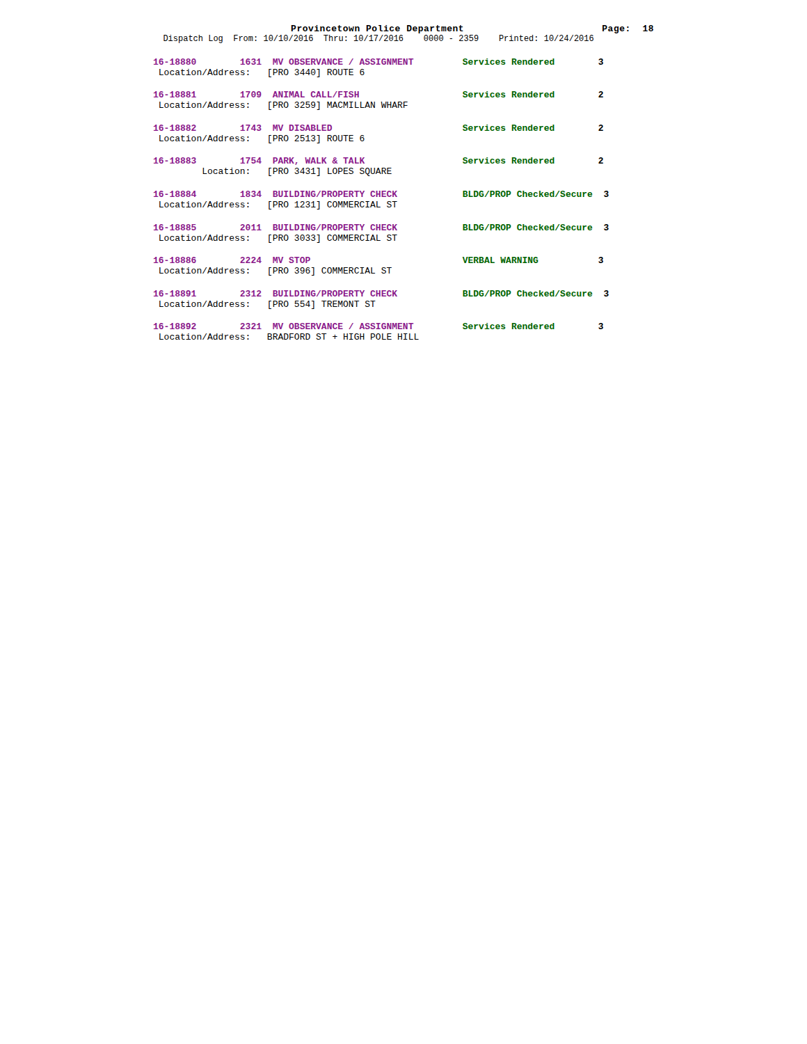Provincetown Police DepartmentPage: 18
Dispatch Log From: 10/10/2016 Thru: 10/17/2016 0000 - 2359 Printed: 10/24/2016
16-18880 1631 MV OBSERVANCE / ASSIGNMENT Services Rendered 3
Location/Address: [PRO 3440] ROUTE 6
16-18881 1709 ANIMAL CALL/FISH Services Rendered 2
Location/Address: [PRO 3259] MACMILLAN WHARF
16-18882 1743 MV DISABLED Services Rendered 2
Location/Address: [PRO 2513] ROUTE 6
16-18883 1754 PARK, WALK & TALK Services Rendered 2
Location: [PRO 3431] LOPES SQUARE
16-18884 1834 BUILDING/PROPERTY CHECK BLDG/PROP Checked/Secure 3
Location/Address: [PRO 1231] COMMERCIAL ST
16-18885 2011 BUILDING/PROPERTY CHECK BLDG/PROP Checked/Secure 3
Location/Address: [PRO 3033] COMMERCIAL ST
16-18886 2224 MV STOP VERBAL WARNING 3
Location/Address: [PRO 396] COMMERCIAL ST
16-18891 2312 BUILDING/PROPERTY CHECK BLDG/PROP Checked/Secure 3
Location/Address: [PRO 554] TREMONT ST
16-18892 2321 MV OBSERVANCE / ASSIGNMENT Services Rendered 3
Location/Address: BRADFORD ST + HIGH POLE HILL